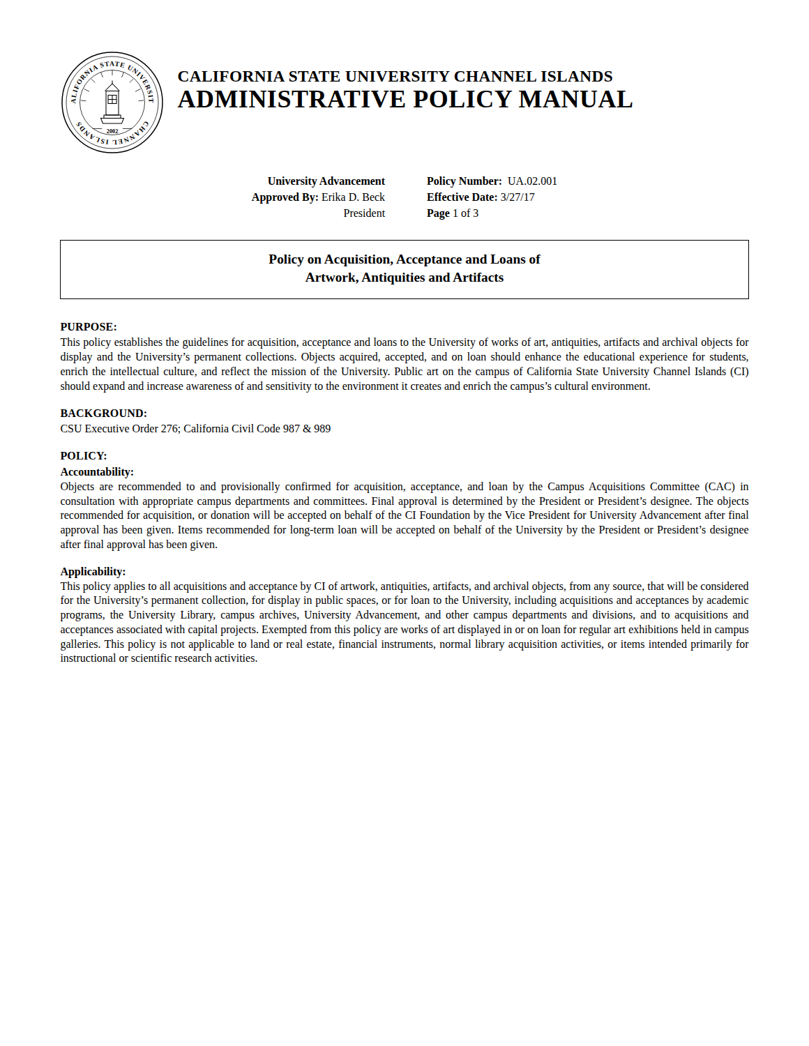CALIFORNIA STATE UNIVERSITY CHANNEL ISLANDS 2002
CALIFORNIA STATE UNIVERSITY CHANNEL ISLANDS
ADMINISTRATIVE POLICY MANUAL
University Advancement
Approved By: Erika D. Beck
President
Policy Number: UA.02.001
Effective Date: 3/27/17
Page 1 of 3
Policy on Acquisition, Acceptance and Loans of
Artwork, Antiquities and Artifacts
PURPOSE:
This policy establishes the guidelines for acquisition, acceptance and loans to the University of works of art, antiquities, artifacts and archival objects for display and the University’s permanent collections. Objects acquired, accepted, and on loan should enhance the educational experience for students, enrich the intellectual culture, and reflect the mission of the University. Public art on the campus of California State University Channel Islands (CI) should expand and increase awareness of and sensitivity to the environment it creates and enrich the campus’s cultural environment.
BACKGROUND:
CSU Executive Order 276; California Civil Code 987 & 989
POLICY:
Accountability:
Objects are recommended to and provisionally confirmed for acquisition, acceptance, and loan by the Campus Acquisitions Committee (CAC) in consultation with appropriate campus departments and committees. Final approval is determined by the President or President’s designee. The objects recommended for acquisition, or donation will be accepted on behalf of the CI Foundation by the Vice President for University Advancement after final approval has been given. Items recommended for long-term loan will be accepted on behalf of the University by the President or President’s designee after final approval has been given.
Applicability:
This policy applies to all acquisitions and acceptance by CI of artwork, antiquities, artifacts, and archival objects, from any source, that will be considered for the University’s permanent collection, for display in public spaces, or for loan to the University, including acquisitions and acceptances by academic programs, the University Library, campus archives, University Advancement, and other campus departments and divisions, and to acquisitions and acceptances associated with capital projects. Exempted from this policy are works of art displayed in or on loan for regular art exhibitions held in campus galleries. This policy is not applicable to land or real estate, financial instruments, normal library acquisition activities, or items intended primarily for instructional or scientific research activities.